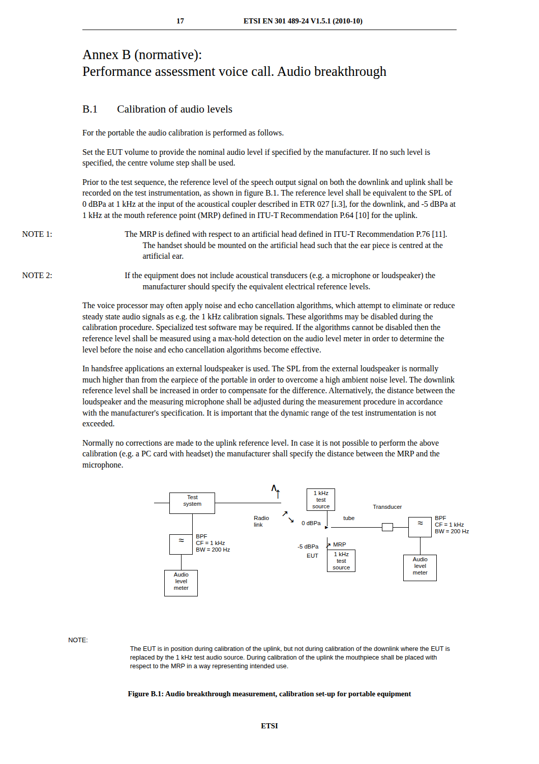17 ETSI EN 301 489-24 V1.5.1 (2010-10)
Annex B (normative):
Performance assessment voice call. Audio breakthrough
B.1 Calibration of audio levels
For the portable the audio calibration is performed as follows.
Set the EUT volume to provide the nominal audio level if specified by the manufacturer. If no such level is specified, the centre volume step shall be used.
Prior to the test sequence, the reference level of the speech output signal on both the downlink and uplink shall be recorded on the test instrumentation, as shown in figure B.1. The reference level shall be equivalent to the SPL of 0 dBPa at 1 kHz at the input of the acoustical coupler described in ETR 027 [i.3], for the downlink, and -5 dBPa at 1 kHz at the mouth reference point (MRP) defined in ITU-T Recommendation P.64 [10] for the uplink.
NOTE 1: The MRP is defined with respect to an artificial head defined in ITU-T Recommendation P.76 [11]. The handset should be mounted on the artificial head such that the ear piece is centred at the artificial ear.
NOTE 2: If the equipment does not include acoustical transducers (e.g. a microphone or loudspeaker) the manufacturer should specify the equivalent electrical reference levels.
The voice processor may often apply noise and echo cancellation algorithms, which attempt to eliminate or reduce steady state audio signals as e.g. the 1 kHz calibration signals. These algorithms may be disabled during the calibration procedure. Specialized test software may be required. If the algorithms cannot be disabled then the reference level shall be measured using a max-hold detection on the audio level meter in order to determine the level before the noise and echo cancellation algorithms become effective.
In handsfree applications an external loudspeaker is used. The SPL from the external loudspeaker is normally much higher than from the earpiece of the portable in order to overcome a high ambient noise level. The downlink reference level shall be increased in order to compensate for the difference. Alternatively, the distance between the loudspeaker and the measuring microphone shall be adjusted during the measurement procedure in accordance with the manufacturer's specification. It is important that the dynamic range of the test instrumentation is not exceeded.
Normally no corrections are made to the uplink reference level. In case it is not possible to perform the above calibration (e.g. a PC card with headset) the manufacturer shall specify the distance between the MRP and the microphone.
Test
system
↑
∧
Radio
link
↗
↘
≈
BPF
CF = 1 kHz
BW = 200 Hz
Audio
level
meter
1 kHz
test
source
0 dBPa
▸
tube
Transducer
≈
BPF
CF = 1 kHz
BW = 200 Hz
Audio
level
meter
-5 dBPa
MRP
↗
EUT
1 kHz
test
source
NOTE: The EUT is in position during calibration of the uplink, but not during calibration of the downlink where the EUT is replaced by the 1 kHz test audio source. During calibration of the uplink the mouthpiece shall be placed with respect to the MRP in a way representing intended use.
Figure B.1: Audio breakthrough measurement, calibration set-up for portable equipment
ETSI